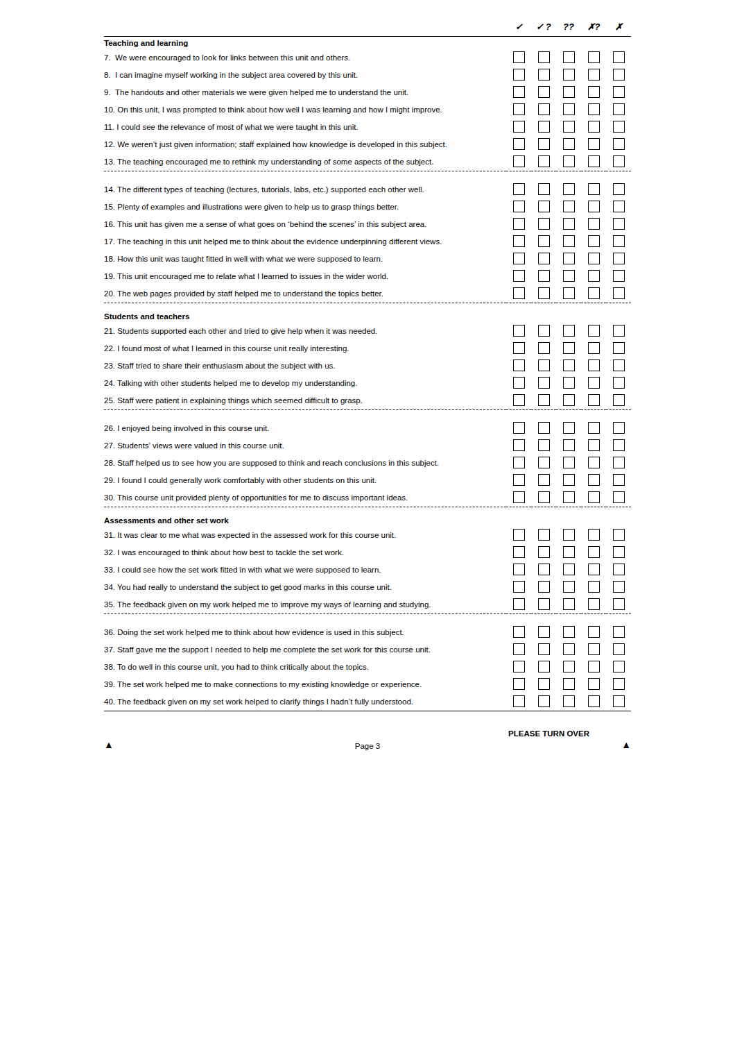| | ✓ | ✓ ? | ?? | ✗? | ✗ |
| --- | --- | --- | --- | --- | --- |
| Teaching and learning |
| 7. We were encouraged to look for links between this unit and others. | | | | | |
| 8. I can imagine myself working in the subject area covered by this unit. | | | | | |
| 9. The handouts and other materials we were given helped me to understand the unit. | | | | | |
| 10. On this unit, I was prompted to think about how well I was learning and how I might improve. | | | | | |
| 11. I could see the relevance of most of what we were taught in this unit. | | | | | |
| 12. We weren’t just given information; staff explained how knowledge is developed in this subject. | | | | | |
| 13. The teaching encouraged me to rethink my understanding of some aspects of the subject. | | | | | |
| 14. The different types of teaching (lectures, tutorials, labs, etc.) supported each other well. | | | | | |
| 15. Plenty of examples and illustrations were given to help us to grasp things better. | | | | | |
| 16. This unit has given me a sense of what goes on ‘behind the scenes’ in this subject area. | | | | | |
| 17. The teaching in this unit helped me to think about the evidence underpinning different views. | | | | | |
| 18. How this unit was taught fitted in well with what we were supposed to learn. | | | | | |
| 19. This unit encouraged me to relate what I learned to issues in the wider world. | | | | | |
| 20. The web pages provided by staff helped me to understand the topics better. | | | | | |
| Students and teachers |
| 21. Students supported each other and tried to give help when it was needed. | | | | | |
| 22. I found most of what I learned in this course unit really interesting. | | | | | |
| 23. Staff tried to share their enthusiasm about the subject with us. | | | | | |
| 24. Talking with other students helped me to develop my understanding. | | | | | |
| 25. Staff were patient in explaining things which seemed difficult to grasp. | | | | | |
| 26. I enjoyed being involved in this course unit. | | | | | |
| 27. Students’ views were valued in this course unit. | | | | | |
| 28. Staff helped us to see how you are supposed to think and reach conclusions in this subject. | | | | | |
| 29. I found I could generally work comfortably with other students on this unit. | | | | | |
| 30. This course unit provided plenty of opportunities for me to discuss important ideas. | | | | | |
| Assessments and other set work |
| 31. It was clear to me what was expected in the assessed work for this course unit. | | | | | |
| 32. I was encouraged to think about how best to tackle the set work. | | | | | |
| 33. I could see how the set work fitted in with what we were supposed to learn. | | | | | |
| 34. You had really to understand the subject to get good marks in this course unit. | | | | | |
| 35. The feedback given on my work helped me to improve my ways of learning and studying. | | | | | |
| 36. Doing the set work helped me to think about how evidence is used in this subject. | | | | | |
| 37. Staff gave me the support I needed to help me complete the set work for this course unit. | | | | | |
| 38. To do well in this course unit, you had to think critically about the topics. | | | | | |
| 39. The set work helped me to make connections to my existing knowledge or experience. | | | | | |
| 40. The feedback given on my set work helped to clarify things I hadn’t fully understood. | | | | | |
PLEASE TURN OVER
Page 3
▲ ▲